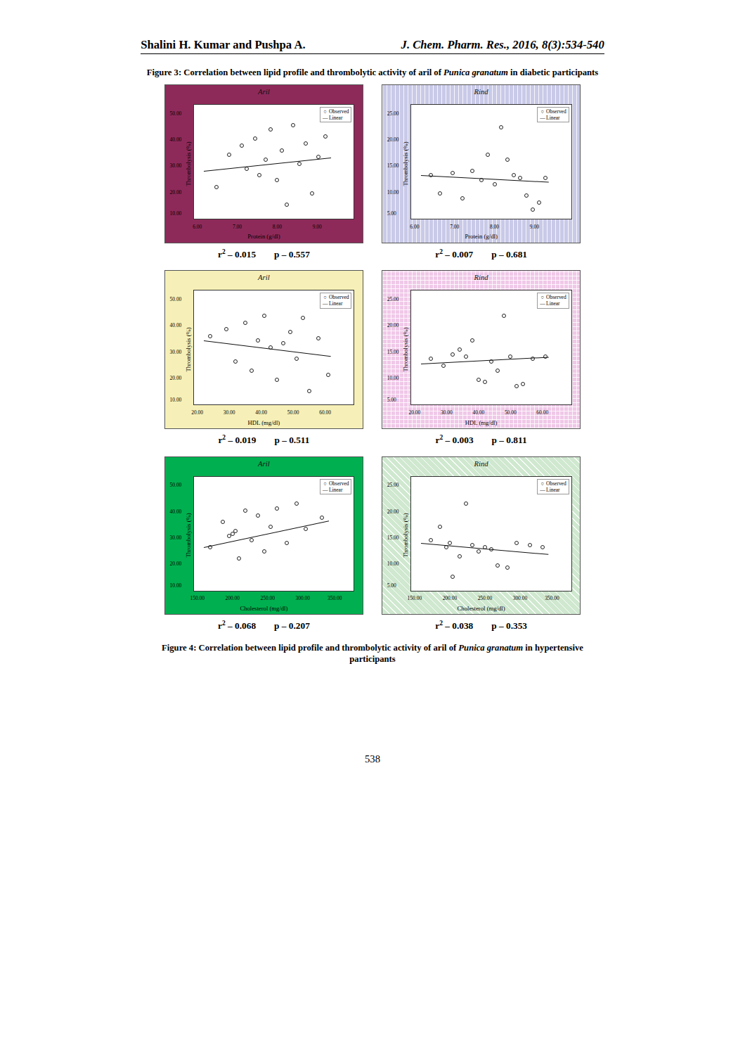Shalini H. Kumar and Pushpa A.
J. Chem. Pharm. Res., 2016, 8(3):534-540
Figure 3: Correlation between lipid profile and thrombolytic activity of aril of Punica granatum in diabetic participants
Aril
○ Observed
— Linear
50.00
40.00
30.00
20.00
10.00
6.00
7.00
8.00
9.00
Thrombolysis (%)
Protein (g/dl)
Rind
○ Observed
— Linear
25.00
20.00
15.00
10.00
5.00
6.00
7.00
8.00
9.00
Thrombolysis (%)
Protein (g/dl)
r2 – 0.015 p – 0.557
r2 – 0.007 p – 0.681
Aril
○ Observed
— Linear
50.00
40.00
30.00
20.00
10.00
20.00
30.00
40.00
50.00
60.00
Thrombolysis (%)
HDL (mg/dl)
Rind
○ Observed
— Linear
25.00
20.00
15.00
10.00
5.00
20.00
30.00
40.00
50.00
60.00
Thrombolysis (%)
HDL (mg/dl)
r2 – 0.019 p – 0.511
r2 – 0.003 p – 0.811
Aril
○ Observed
— Linear
50.00
40.00
30.00
20.00
10.00
150.00
200.00
250.00
300.00
350.00
Thrombolysis (%)
Cholesterol (mg/dl)
Rind
○ Observed
— Linear
25.00
20.00
15.00
10.00
5.00
150.00
200.00
250.00
300.00
350.00
Thrombolysis (%)
Cholesterol (mg/dl)
r2 – 0.068 p – 0.207
r2 – 0.038 p – 0.353
Figure 4: Correlation between lipid profile and thrombolytic activity of aril of Punica granatum in hypertensive participants
538